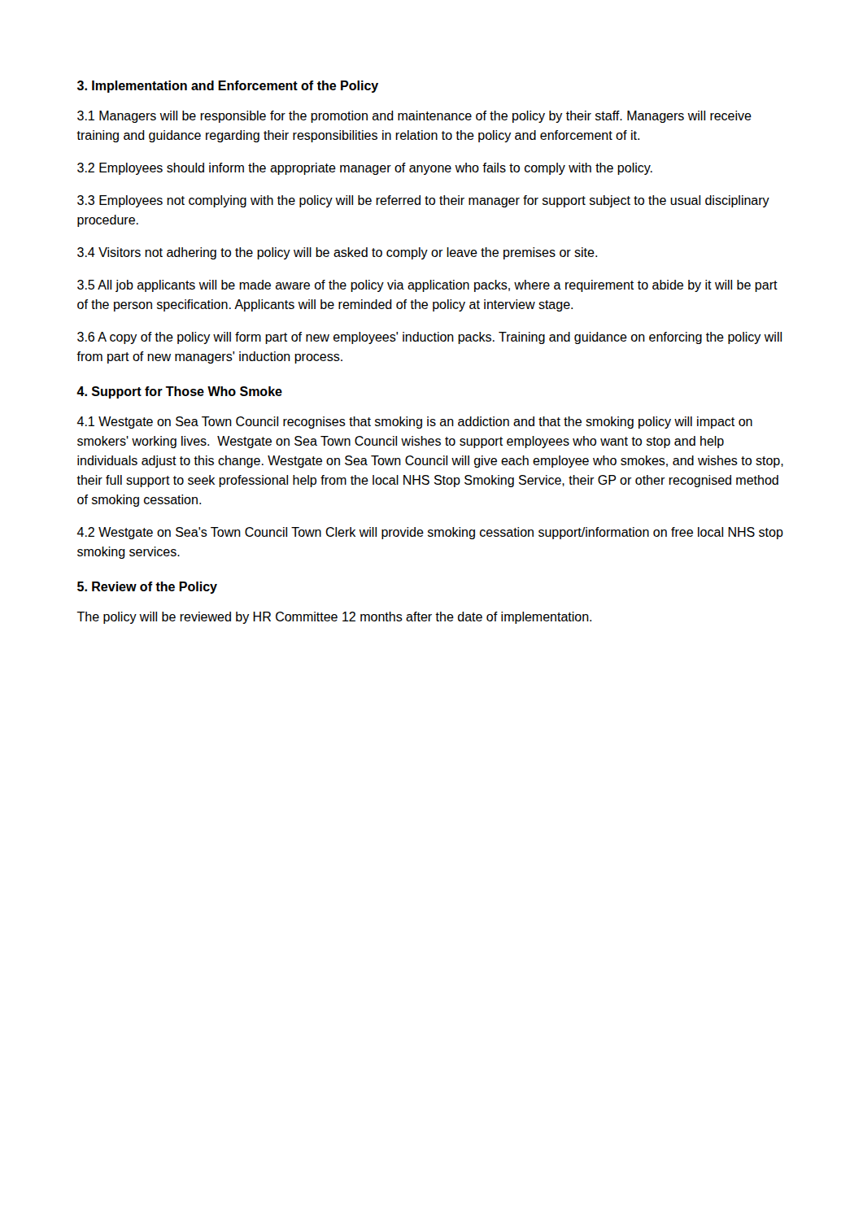3. Implementation and Enforcement of the Policy
3.1 Managers will be responsible for the promotion and maintenance of the policy by their staff. Managers will receive training and guidance regarding their responsibilities in relation to the policy and enforcement of it.
3.2 Employees should inform the appropriate manager of anyone who fails to comply with the policy.
3.3 Employees not complying with the policy will be referred to their manager for support subject to the usual disciplinary procedure.
3.4 Visitors not adhering to the policy will be asked to comply or leave the premises or site.
3.5 All job applicants will be made aware of the policy via application packs, where a requirement to abide by it will be part of the person specification. Applicants will be reminded of the policy at interview stage.
3.6 A copy of the policy will form part of new employees' induction packs. Training and guidance on enforcing the policy will from part of new managers' induction process.
4. Support for Those Who Smoke
4.1 Westgate on Sea Town Council recognises that smoking is an addiction and that the smoking policy will impact on smokers' working lives. Westgate on Sea Town Council wishes to support employees who want to stop and help individuals adjust to this change. Westgate on Sea Town Council will give each employee who smokes, and wishes to stop, their full support to seek professional help from the local NHS Stop Smoking Service, their GP or other recognised method of smoking cessation.
4.2 Westgate on Sea's Town Council Town Clerk will provide smoking cessation support/information on free local NHS stop smoking services.
5. Review of the Policy
The policy will be reviewed by HR Committee 12 months after the date of implementation.